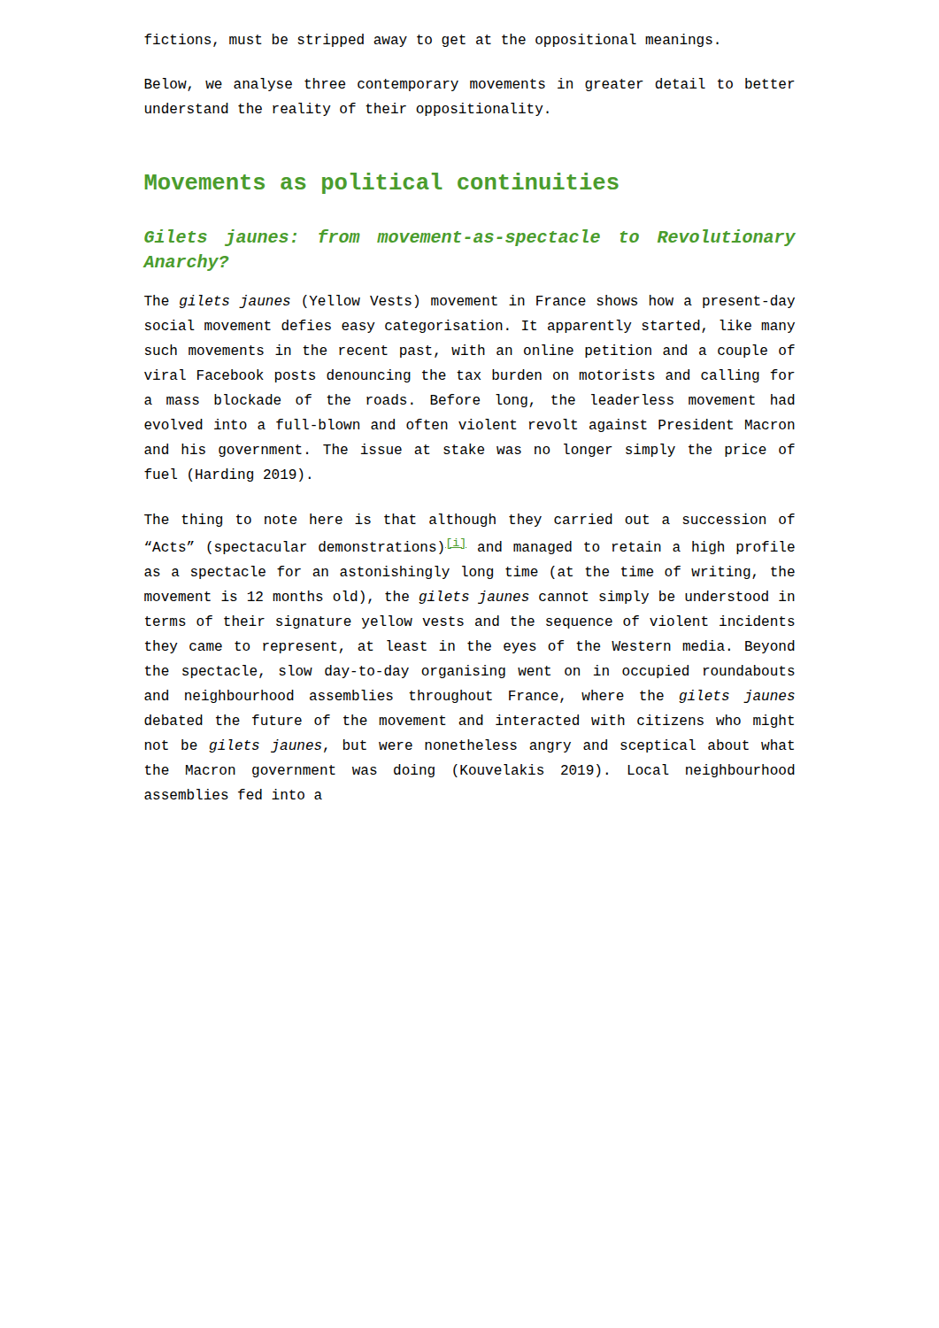fictions, must be stripped away to get at the oppositional meanings.
Below, we analyse three contemporary movements in greater detail to better understand the reality of their oppositionality.
Movements as political continuities
Gilets jaunes: from movement-as-spectacle to Revolutionary Anarchy?
The gilets jaunes (Yellow Vests) movement in France shows how a present-day social movement defies easy categorisation. It apparently started, like many such movements in the recent past, with an online petition and a couple of viral Facebook posts denouncing the tax burden on motorists and calling for a mass blockade of the roads. Before long, the leaderless movement had evolved into a full-blown and often violent revolt against President Macron and his government. The issue at stake was no longer simply the price of fuel (Harding 2019).
The thing to note here is that although they carried out a succession of “Acts” (spectacular demonstrations)[i] and managed to retain a high profile as a spectacle for an astonishingly long time (at the time of writing, the movement is 12 months old), the gilets jaunes cannot simply be understood in terms of their signature yellow vests and the sequence of violent incidents they came to represent, at least in the eyes of the Western media. Beyond the spectacle, slow day-to-day organising went on in occupied roundabouts and neighbourhood assemblies throughout France, where the gilets jaunes debated the future of the movement and interacted with citizens who might not be gilets jaunes, but were nonetheless angry and sceptical about what the Macron government was doing (Kouvelakis 2019). Local neighbourhood assemblies fed into a